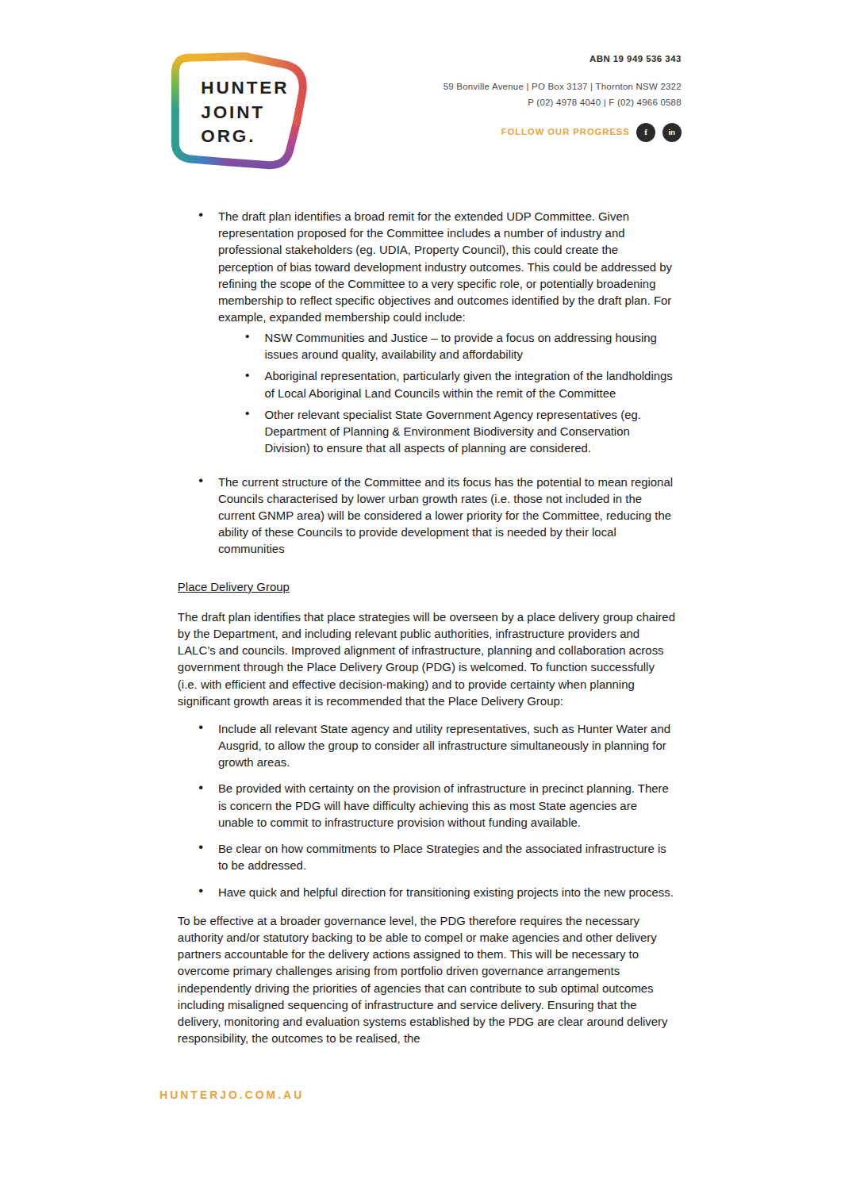HUNTER JOINT ORG.
ABN 19 949 536 343
59 Bonville Avenue | PO Box 3137 | Thornton NSW 2322
P (02) 4978 4040 | F (02) 4966 0588
FOLLOW OUR PROGRESS f in
The draft plan identifies a broad remit for the extended UDP Committee. Given representation proposed for the Committee includes a number of industry and professional stakeholders (eg. UDIA, Property Council), this could create the perception of bias toward development industry outcomes. This could be addressed by refining the scope of the Committee to a very specific role, or potentially broadening membership to reflect specific objectives and outcomes identified by the draft plan. For example, expanded membership could include:
NSW Communities and Justice – to provide a focus on addressing housing issues around quality, availability and affordability
Aboriginal representation, particularly given the integration of the landholdings of Local Aboriginal Land Councils within the remit of the Committee
Other relevant specialist State Government Agency representatives (eg. Department of Planning & Environment Biodiversity and Conservation Division) to ensure that all aspects of planning are considered.
The current structure of the Committee and its focus has the potential to mean regional Councils characterised by lower urban growth rates (i.e. those not included in the current GNMP area) will be considered a lower priority for the Committee, reducing the ability of these Councils to provide development that is needed by their local communities
Place Delivery Group
The draft plan identifies that place strategies will be overseen by a place delivery group chaired by the Department, and including relevant public authorities, infrastructure providers and LALC’s and councils. Improved alignment of infrastructure, planning and collaboration across government through the Place Delivery Group (PDG) is welcomed. To function successfully (i.e. with efficient and effective decision-making) and to provide certainty when planning significant growth areas it is recommended that the Place Delivery Group:
Include all relevant State agency and utility representatives, such as Hunter Water and Ausgrid, to allow the group to consider all infrastructure simultaneously in planning for growth areas.
Be provided with certainty on the provision of infrastructure in precinct planning. There is concern the PDG will have difficulty achieving this as most State agencies are unable to commit to infrastructure provision without funding available.
Be clear on how commitments to Place Strategies and the associated infrastructure is to be addressed.
Have quick and helpful direction for transitioning existing projects into the new process.
To be effective at a broader governance level, the PDG therefore requires the necessary authority and/or statutory backing to be able to compel or make agencies and other delivery partners accountable for the delivery actions assigned to them. This will be necessary to overcome primary challenges arising from portfolio driven governance arrangements independently driving the priorities of agencies that can contribute to sub optimal outcomes including misaligned sequencing of infrastructure and service delivery. Ensuring that the delivery, monitoring and evaluation systems established by the PDG are clear around delivery responsibility, the outcomes to be realised, the
HUNTERJO.COM.AU